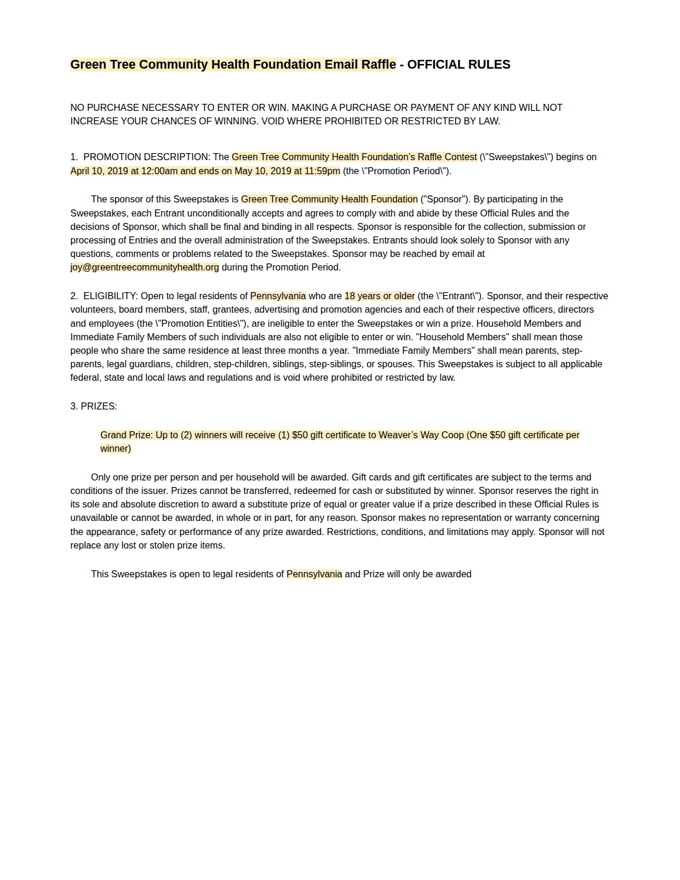Green Tree Community Health Foundation Email Raffle - OFFICIAL RULES
NO PURCHASE NECESSARY TO ENTER OR WIN. MAKING A PURCHASE OR PAYMENT OF ANY KIND WILL NOT INCREASE YOUR CHANCES OF WINNING. VOID WHERE PROHIBITED OR RESTRICTED BY LAW.
1. PROMOTION DESCRIPTION: The Green Tree Community Health Foundation’s Raffle Contest (\"Sweepstakes\") begins on April 10, 2019 at 12:00am and ends on May 10, 2019 at 11:59pm (the \"Promotion Period\").
The sponsor of this Sweepstakes is Green Tree Community Health Foundation ("Sponsor"). By participating in the Sweepstakes, each Entrant unconditionally accepts and agrees to comply with and abide by these Official Rules and the decisions of Sponsor, which shall be final and binding in all respects. Sponsor is responsible for the collection, submission or processing of Entries and the overall administration of the Sweepstakes. Entrants should look solely to Sponsor with any questions, comments or problems related to the Sweepstakes. Sponsor may be reached by email at joy@greentreecommunityhealth.org during the Promotion Period.
2. ELIGIBILITY: Open to legal residents of Pennsylvania who are 18 years or older (the \"Entrant\"). Sponsor, and their respective volunteers, board members, staff, grantees, advertising and promotion agencies and each of their respective officers, directors and employees (the \"Promotion Entities\"), are ineligible to enter the Sweepstakes or win a prize. Household Members and Immediate Family Members of such individuals are also not eligible to enter or win. "Household Members" shall mean those people who share the same residence at least three months a year. "Immediate Family Members" shall mean parents, step-parents, legal guardians, children, step-children, siblings, step-siblings, or spouses. This Sweepstakes is subject to all applicable federal, state and local laws and regulations and is void where prohibited or restricted by law.
3. PRIZES:
Grand Prize: Up to (2) winners will receive (1) $50 gift certificate to Weaver’s Way Coop (One $50 gift certificate per winner)
Only one prize per person and per household will be awarded. Gift cards and gift certificates are subject to the terms and conditions of the issuer. Prizes cannot be transferred, redeemed for cash or substituted by winner. Sponsor reserves the right in its sole and absolute discretion to award a substitute prize of equal or greater value if a prize described in these Official Rules is unavailable or cannot be awarded, in whole or in part, for any reason. Sponsor makes no representation or warranty concerning the appearance, safety or performance of any prize awarded. Restrictions, conditions, and limitations may apply. Sponsor will not replace any lost or stolen prize items.
This Sweepstakes is open to legal residents of Pennsylvania and Prize will only be awarded